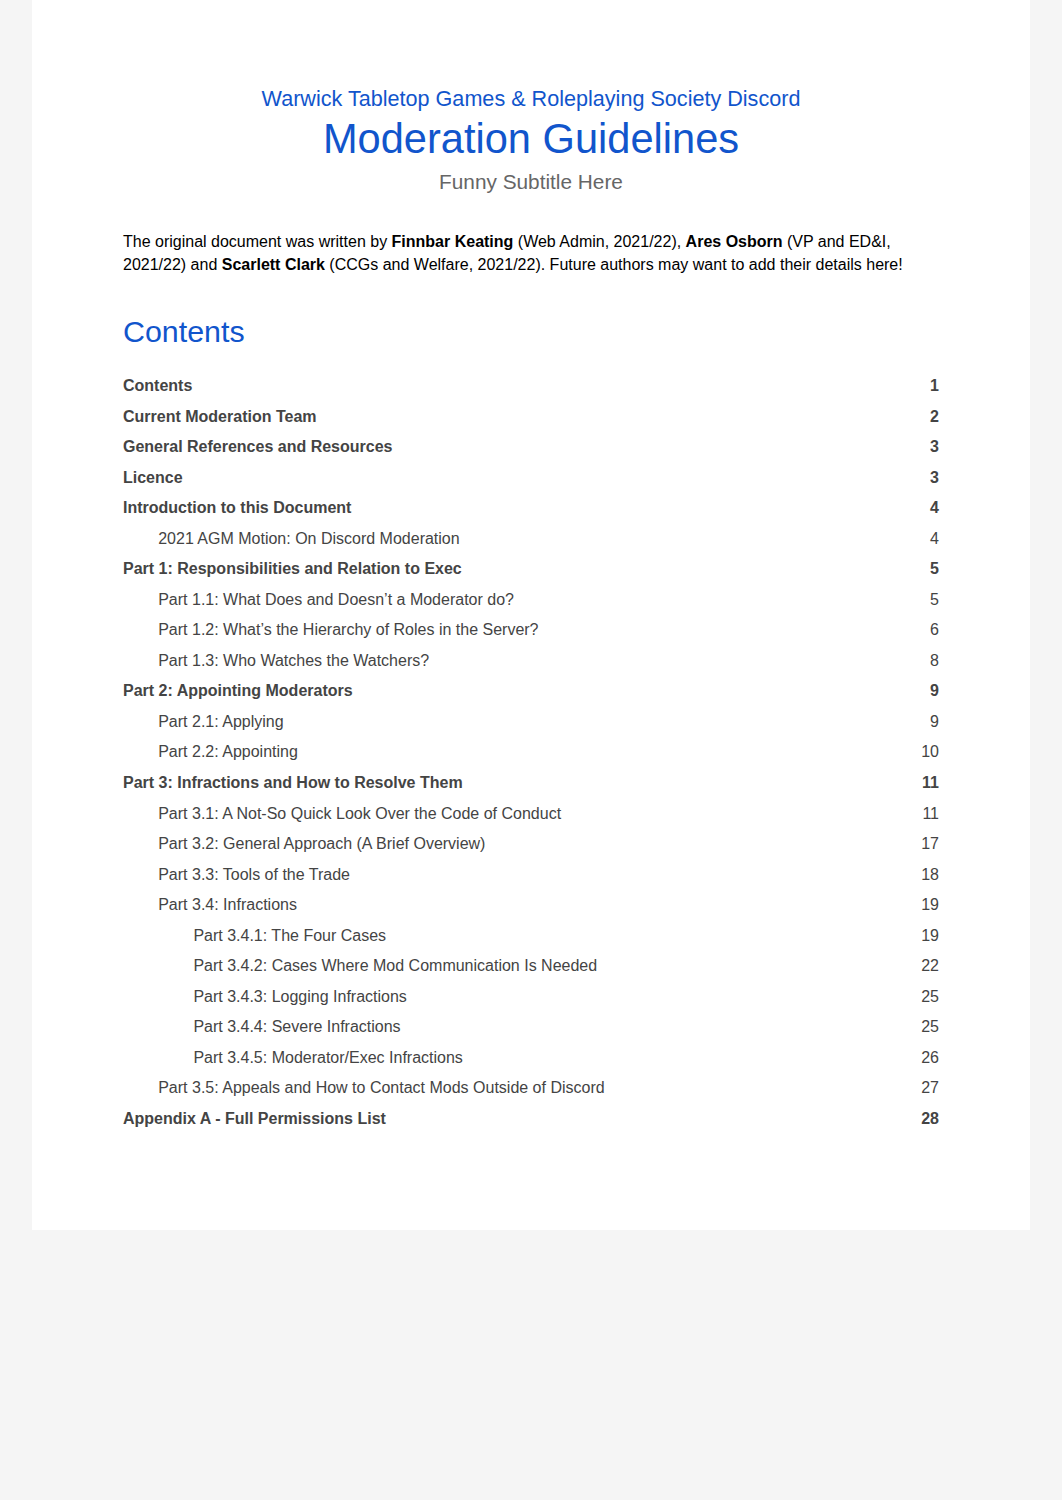Warwick Tabletop Games & Roleplaying Society Discord
Moderation Guidelines
Funny Subtitle Here
The original document was written by Finnbar Keating (Web Admin, 2021/22), Ares Osborn (VP and ED&I, 2021/22) and Scarlett Clark (CCGs and Welfare, 2021/22). Future authors may want to add their details here!
Contents
Contents 1
Current Moderation Team 2
General References and Resources 3
Licence 3
Introduction to this Document 4
2021 AGM Motion: On Discord Moderation 4
Part 1: Responsibilities and Relation to Exec 5
Part 1.1: What Does and Doesn’t a Moderator do? 5
Part 1.2: What’s the Hierarchy of Roles in the Server? 6
Part 1.3: Who Watches the Watchers? 8
Part 2: Appointing Moderators 9
Part 2.1: Applying 9
Part 2.2: Appointing 10
Part 3: Infractions and How to Resolve Them 11
Part 3.1: A Not-So Quick Look Over the Code of Conduct 11
Part 3.2: General Approach (A Brief Overview) 17
Part 3.3: Tools of the Trade 18
Part 3.4: Infractions 19
Part 3.4.1: The Four Cases 19
Part 3.4.2: Cases Where Mod Communication Is Needed 22
Part 3.4.3: Logging Infractions 25
Part 3.4.4: Severe Infractions 25
Part 3.4.5: Moderator/Exec Infractions 26
Part 3.5: Appeals and How to Contact Mods Outside of Discord 27
Appendix A - Full Permissions List 28